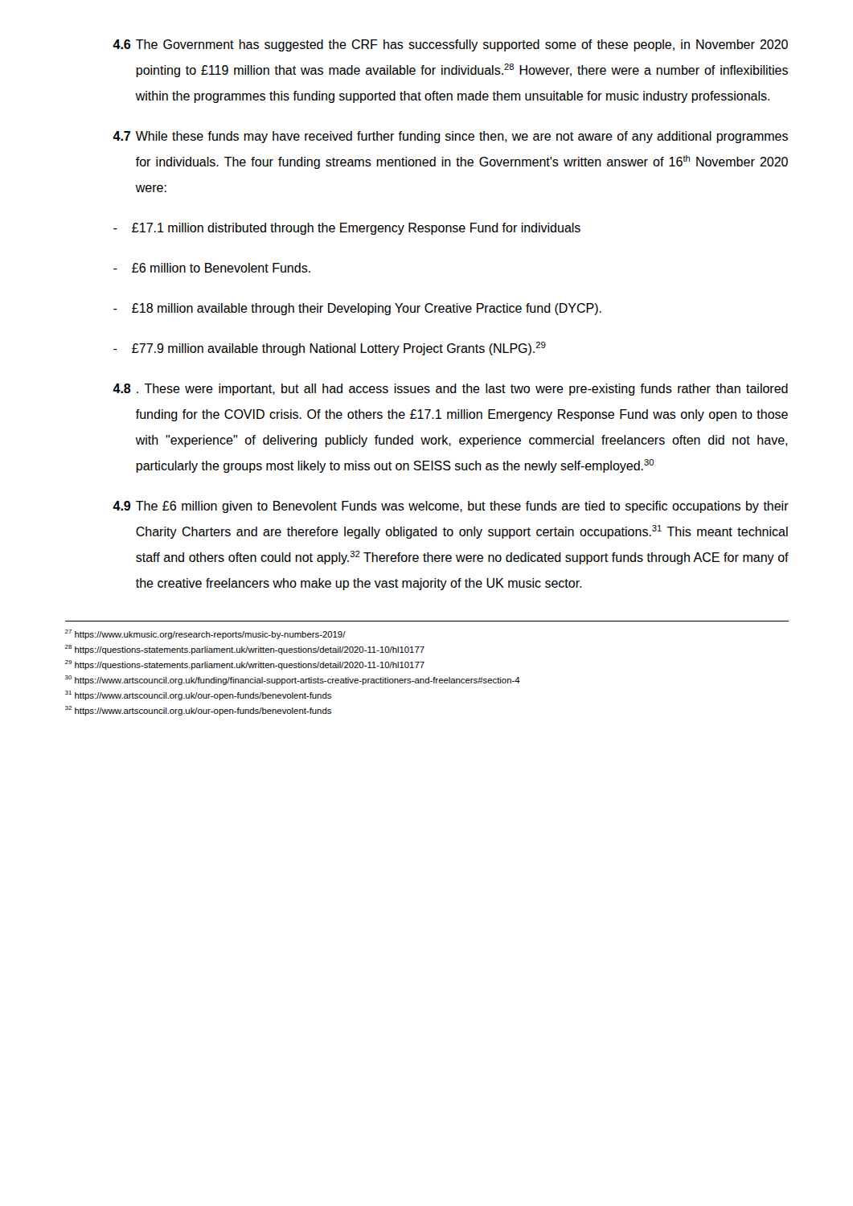4.6 The Government has suggested the CRF has successfully supported some of these people, in November 2020 pointing to £119 million that was made available for individuals.28 However, there were a number of inflexibilities within the programmes this funding supported that often made them unsuitable for music industry professionals.
4.7 While these funds may have received further funding since then, we are not aware of any additional programmes for individuals. The four funding streams mentioned in the Government's written answer of 16th November 2020 were:
- £17.1 million distributed through the Emergency Response Fund for individuals
- £6 million to Benevolent Funds.
- £18 million available through their Developing Your Creative Practice fund (DYCP).
- £77.9 million available through National Lottery Project Grants (NLPG).29
4.8 . These were important, but all had access issues and the last two were pre-existing funds rather than tailored funding for the COVID crisis. Of the others the £17.1 million Emergency Response Fund was only open to those with "experience" of delivering publicly funded work, experience commercial freelancers often did not have, particularly the groups most likely to miss out on SEISS such as the newly self-employed.30
4.9 The £6 million given to Benevolent Funds was welcome, but these funds are tied to specific occupations by their Charity Charters and are therefore legally obligated to only support certain occupations.31 This meant technical staff and others often could not apply.32 Therefore there were no dedicated support funds through ACE for many of the creative freelancers who make up the vast majority of the UK music sector.
27 https://www.ukmusic.org/research-reports/music-by-numbers-2019/
28 https://questions-statements.parliament.uk/written-questions/detail/2020-11-10/hl10177
29 https://questions-statements.parliament.uk/written-questions/detail/2020-11-10/hl10177
30 https://www.artscouncil.org.uk/funding/financial-support-artists-creative-practitioners-and-freelancers#section-4
31 https://www.artscouncil.org.uk/our-open-funds/benevolent-funds
32 https://www.artscouncil.org.uk/our-open-funds/benevolent-funds